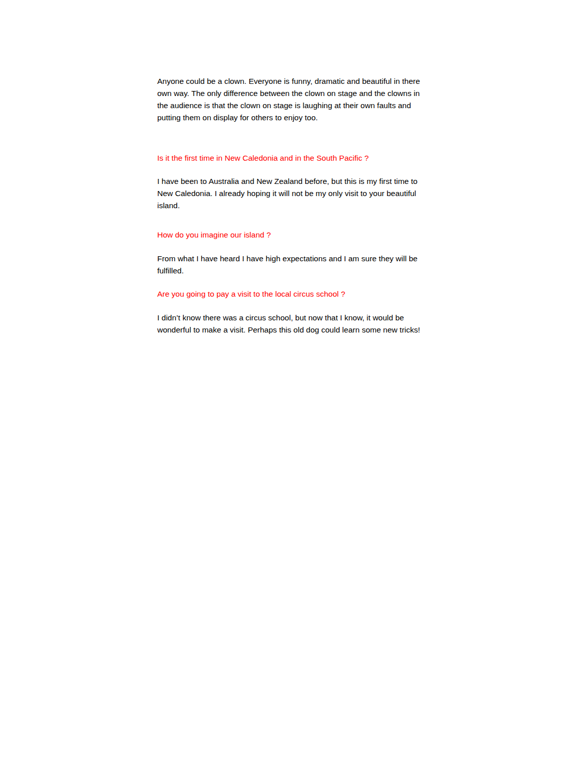Anyone could be a clown. Everyone is funny, dramatic and beautiful in there own way. The only difference between the clown on stage and the clowns in the audience is that the clown on stage is laughing at their own faults and putting them on display for others to enjoy too.
Is it the first time in New Caledonia and in the South Pacific ?
I have been to Australia and New Zealand before, but this is my first time to New Caledonia. I already hoping it will not be my only visit to your beautiful island.
How do you imagine our island ?
From what I have heard I have high expectations and I am sure they will be fulfilled.
Are you going to pay a visit to the local circus school ?
I didn’t know there was a circus school, but now that I know, it would be wonderful to make a visit. Perhaps this old dog could learn some new tricks!